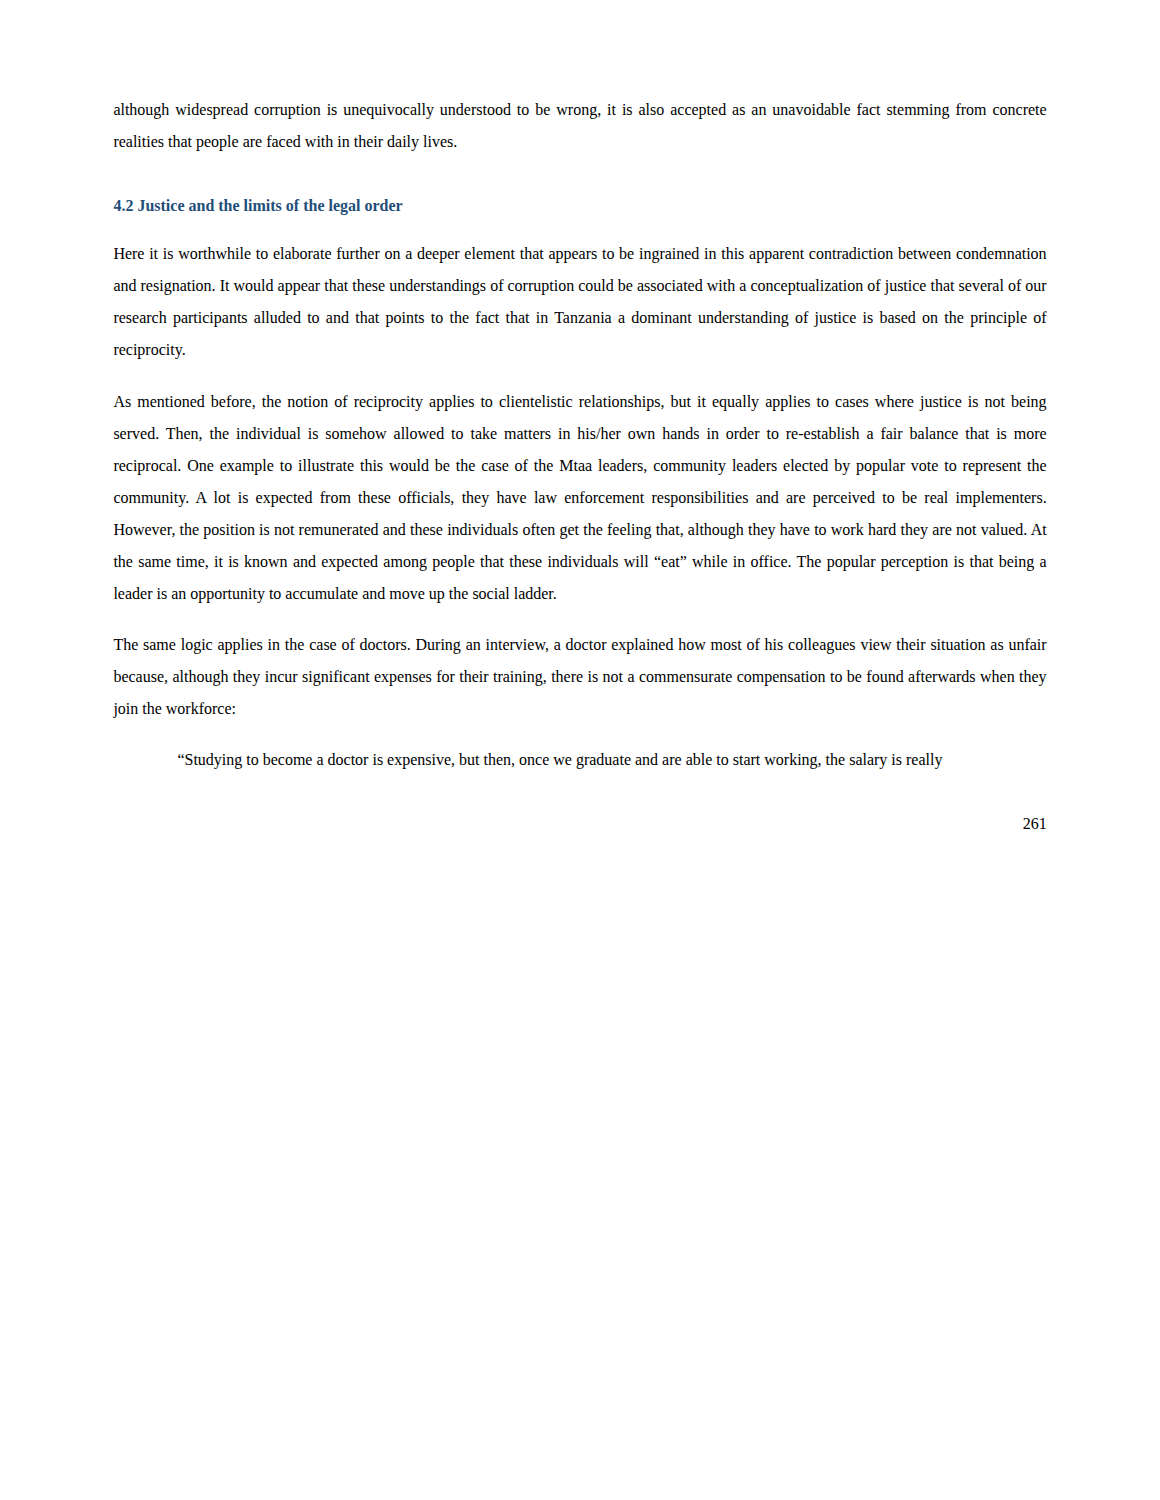although widespread corruption is unequivocally understood to be wrong, it is also accepted as an unavoidable fact stemming from concrete realities that people are faced with in their daily lives.
4.2 Justice and the limits of the legal order
Here it is worthwhile to elaborate further on a deeper element that appears to be ingrained in this apparent contradiction between condemnation and resignation. It would appear that these understandings of corruption could be associated with a conceptualization of justice that several of our research participants alluded to and that points to the fact that in Tanzania a dominant understanding of justice is based on the principle of reciprocity.
As mentioned before, the notion of reciprocity applies to clientelistic relationships, but it equally applies to cases where justice is not being served. Then, the individual is somehow allowed to take matters in his/her own hands in order to re-establish a fair balance that is more reciprocal. One example to illustrate this would be the case of the Mtaa leaders, community leaders elected by popular vote to represent the community. A lot is expected from these officials, they have law enforcement responsibilities and are perceived to be real implementers. However, the position is not remunerated and these individuals often get the feeling that, although they have to work hard they are not valued. At the same time, it is known and expected among people that these individuals will “eat” while in office. The popular perception is that being a leader is an opportunity to accumulate and move up the social ladder.
The same logic applies in the case of doctors. During an interview, a doctor explained how most of his colleagues view their situation as unfair because, although they incur significant expenses for their training, there is not a commensurate compensation to be found afterwards when they join the workforce:
“Studying to become a doctor is expensive, but then, once we graduate and are able to start working, the salary is really
261